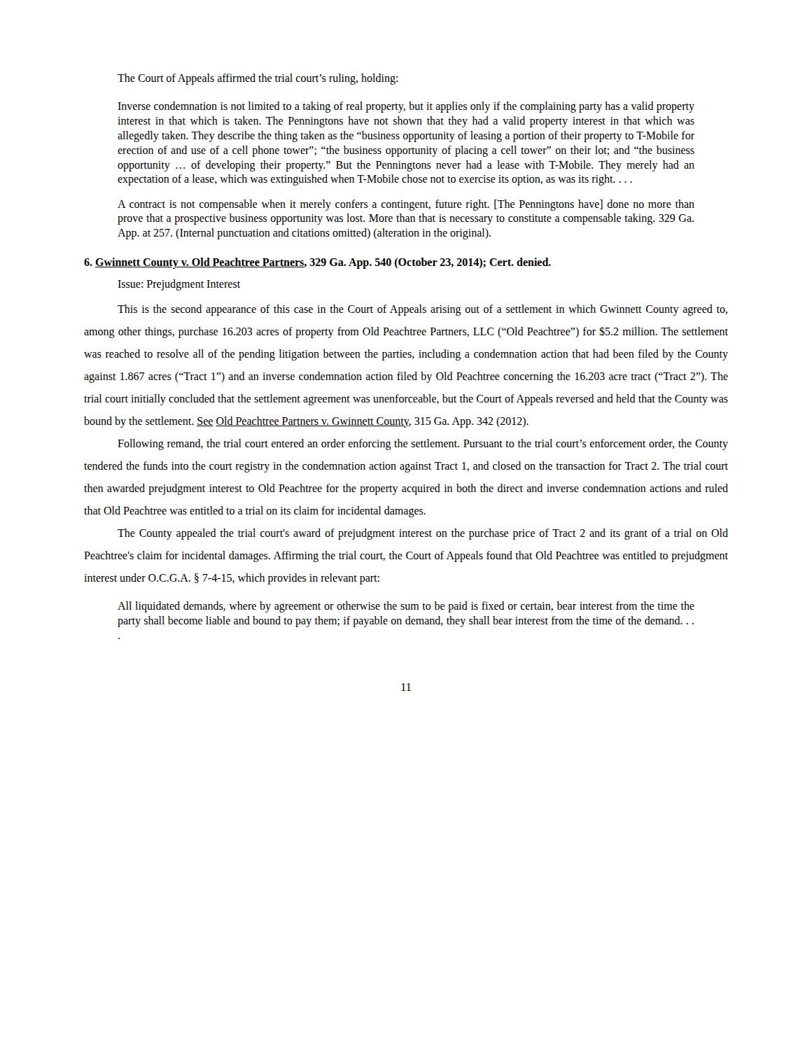The Court of Appeals affirmed the trial court’s ruling, holding:
Inverse condemnation is not limited to a taking of real property, but it applies only if the complaining party has a valid property interest in that which is taken. The Penningtons have not shown that they had a valid property interest in that which was allegedly taken. They describe the thing taken as the “business opportunity of leasing a portion of their property to T-Mobile for erection of and use of a cell phone tower”; “the business opportunity of placing a cell tower” on their lot; and “the business opportunity … of developing their property.” But the Penningtons never had a lease with T-Mobile. They merely had an expectation of a lease, which was extinguished when T-Mobile chose not to exercise its option, as was its right. . . .
A contract is not compensable when it merely confers a contingent, future right. [The Penningtons have] done no more than prove that a prospective business opportunity was lost. More than that is necessary to constitute a compensable taking. 329 Ga. App. at 257. (Internal punctuation and citations omitted) (alteration in the original).
6. Gwinnett County v. Old Peachtree Partners, 329 Ga. App. 540 (October 23, 2014); Cert. denied.
Issue: Prejudgment Interest
This is the second appearance of this case in the Court of Appeals arising out of a settlement in which Gwinnett County agreed to, among other things, purchase 16.203 acres of property from Old Peachtree Partners, LLC (“Old Peachtree”) for $5.2 million. The settlement was reached to resolve all of the pending litigation between the parties, including a condemnation action that had been filed by the County against 1.867 acres (“Tract 1”) and an inverse condemnation action filed by Old Peachtree concerning the 16.203 acre tract (“Tract 2”). The trial court initially concluded that the settlement agreement was unenforceable, but the Court of Appeals reversed and held that the County was bound by the settlement. See Old Peachtree Partners v. Gwinnett County, 315 Ga. App. 342 (2012).
Following remand, the trial court entered an order enforcing the settlement. Pursuant to the trial court’s enforcement order, the County tendered the funds into the court registry in the condemnation action against Tract 1, and closed on the transaction for Tract 2. The trial court then awarded prejudgment interest to Old Peachtree for the property acquired in both the direct and inverse condemnation actions and ruled that Old Peachtree was entitled to a trial on its claim for incidental damages.
The County appealed the trial court's award of prejudgment interest on the purchase price of Tract 2 and its grant of a trial on Old Peachtree's claim for incidental damages. Affirming the trial court, the Court of Appeals found that Old Peachtree was entitled to prejudgment interest under O.C.G.A. § 7-4-15, which provides in relevant part:
All liquidated demands, where by agreement or otherwise the sum to be paid is fixed or certain, bear interest from the time the party shall become liable and bound to pay them; if payable on demand, they shall bear interest from the time of the demand. . . .
11